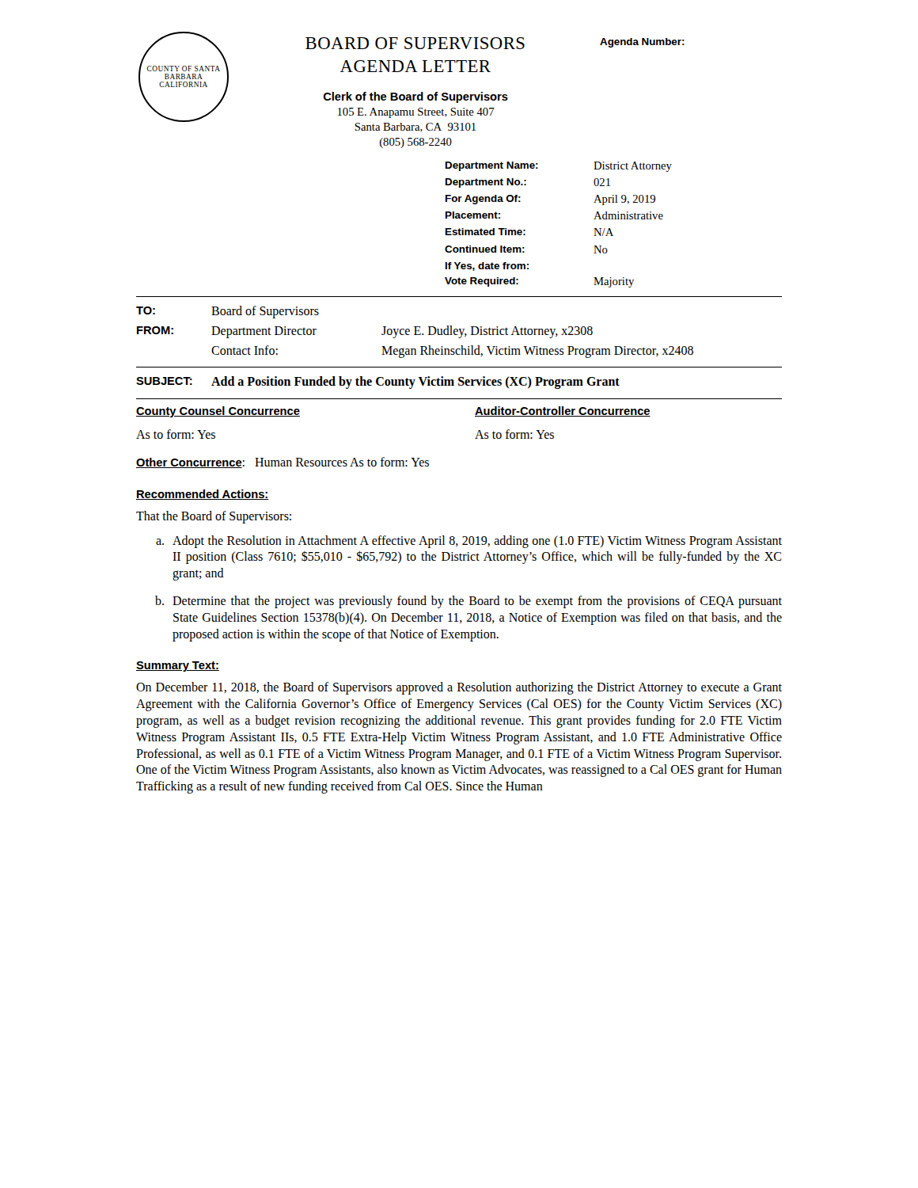COUNTY OF SANTA BARBARA
CALIFORNIA
BOARD OF SUPERVISORS
AGENDA LETTER
Clerk of the Board of Supervisors
105 E. Anapamu Street, Suite 407
Santa Barbara, CA 93101
(805) 568-2240
Agenda Number:
| Department Name: | District Attorney |
| Department No.: | 021 |
| For Agenda Of: | April 9, 2019 |
| Placement: | Administrative |
| Estimated Time: | N/A |
| Continued Item: | No |
| If Yes, date from: | |
| Vote Required: | Majority |
| TO: | Board of Supervisors | |
| FROM: | Department Director | Joyce E. Dudley, District Attorney, x2308 |
| | Contact Info: | Megan Rheinschild, Victim Witness Program Director, x2408 |
| SUBJECT: | Add a Position Funded by the County Victim Services (XC) Program Grant |
County Counsel Concurrence
As to form: Yes
Auditor-Controller Concurrence
As to form: Yes
Other Concurrence: Human Resources As to form: Yes
Recommended Actions:
That the Board of Supervisors:
Adopt the Resolution in Attachment A effective April 8, 2019, adding one (1.0 FTE) Victim Witness Program Assistant II position (Class 7610; $55,010 - $65,792) to the District Attorney’s Office, which will be fully-funded by the XC grant; and
Determine that the project was previously found by the Board to be exempt from the provisions of CEQA pursuant State Guidelines Section 15378(b)(4). On December 11, 2018, a Notice of Exemption was filed on that basis, and the proposed action is within the scope of that Notice of Exemption.
Summary Text:
On December 11, 2018, the Board of Supervisors approved a Resolution authorizing the District Attorney to execute a Grant Agreement with the California Governor’s Office of Emergency Services (Cal OES) for the County Victim Services (XC) program, as well as a budget revision recognizing the additional revenue. This grant provides funding for 2.0 FTE Victim Witness Program Assistant IIs, 0.5 FTE Extra-Help Victim Witness Program Assistant, and 1.0 FTE Administrative Office Professional, as well as 0.1 FTE of a Victim Witness Program Manager, and 0.1 FTE of a Victim Witness Program Supervisor. One of the Victim Witness Program Assistants, also known as Victim Advocates, was reassigned to a Cal OES grant for Human Trafficking as a result of new funding received from Cal OES. Since the Human